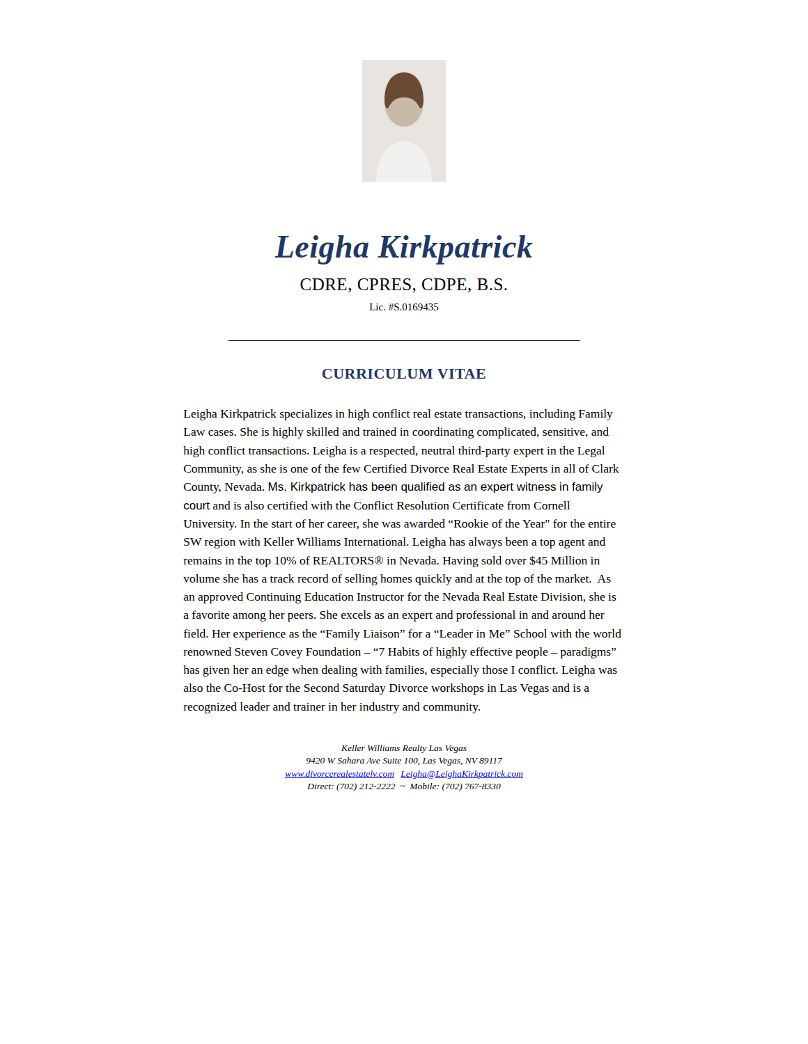Leigha Kirkpatrick
CDRE, CPRES, CDPE, B.S.
Lic. #S.0169435
_______________________________________________________________
CURRICULUM VITAE
Leigha Kirkpatrick specializes in high conflict real estate transactions, including Family Law cases. She is highly skilled and trained in coordinating complicated, sensitive, and high conflict transactions. Leigha is a respected, neutral third-party expert in the Legal Community, as she is one of the few Certified Divorce Real Estate Experts in all of Clark County, Nevada. Ms. Kirkpatrick has been qualified as an expert witness in family court and is also certified with the Conflict Resolution Certificate from Cornell University. In the start of her career, she was awarded “Rookie of the Year" for the entire SW region with Keller Williams International. Leigha has always been a top agent and remains in the top 10% of REALTORS® in Nevada. Having sold over $45 Million in volume she has a track record of selling homes quickly and at the top of the market. As an approved Continuing Education Instructor for the Nevada Real Estate Division, she is a favorite among her peers. She excels as an expert and professional in and around her field. Her experience as the “Family Liaison” for a “Leader in Me” School with the world renowned Steven Covey Foundation – “7 Habits of highly effective people – paradigms” has given her an edge when dealing with families, especially those I conflict. Leigha was also the Co-Host for the Second Saturday Divorce workshops in Las Vegas and is a recognized leader and trainer in her industry and community.
Keller Williams Realty Las Vegas
9420 W Sahara Ave Suite 100, Las Vegas, NV 89117
www.divorcerealestatelv.com Leigha@LeighaKirkpatrick.com
Direct: (702) 212-2222 ~ Mobile: (702) 767-8330